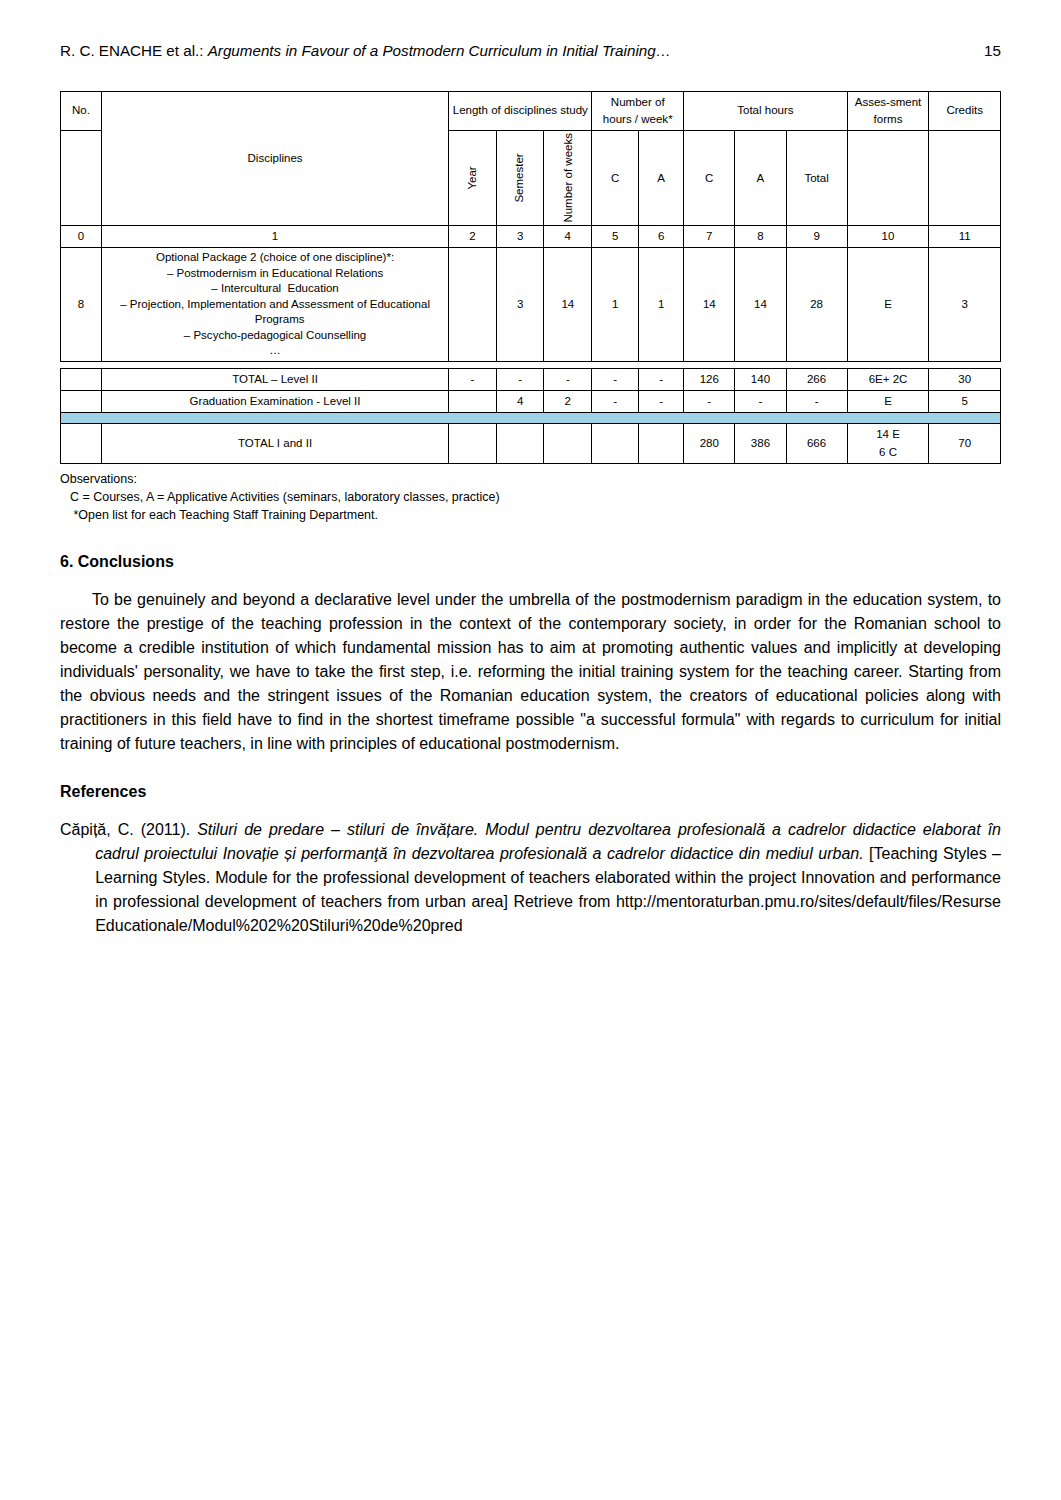R. C. ENACHE et al.: Arguments in Favour of a Postmodern Curriculum in Initial Training…
15
| No. | Disciplines | Length of disciplines study | Number of hours / week* | Total hours | Asses-sment forms | Credits |
| --- | --- | --- | --- | --- | --- | --- |
| Year | Semester | Number of weeks | C | A | C | A | Total |
| 0 | 1 | 2 | 3 | 4 | 5 | 6 | 7 | 8 | 9 | 10 | 11 |
| 8 | Optional Package 2 (choice of one discipline)*: – Postmodernism in Educational Relations – Intercultural Education – Projection, Implementation and Assessment of Educational Programs – Pscycho-pedagogical Counselling … | | 3 | 14 | 1 | 1 | 14 | 14 | 28 | E | 3 |
| | TOTAL – Level II | - | - | - | - | - | 126 | 140 | 266 | 6E+ 2C | 30 |
| | Graduation Examination - Level II | | 4 | 2 | - | - | - | - | - | E | 5 |
| | TOTAL I and II | | | | | | 280 | 386 | 666 | 14 E 6 C | 70 |
Observations:
C = Courses, A = Applicative Activities (seminars, laboratory classes, practice)
*Open list for each Teaching Staff Training Department.
6. Conclusions
To be genuinely and beyond a declarative level under the umbrella of the postmodernism paradigm in the education system, to restore the prestige of the teaching profession in the context of the contemporary society, in order for the Romanian school to become a credible institution of which fundamental mission has to aim at promoting authentic values and implicitly at developing individuals' personality, we have to take the first step, i.e. reforming the initial training system for the teaching career. Starting from the obvious needs and the stringent issues of the Romanian education system, the creators of educational policies along with practitioners in this field have to find in the shortest timeframe possible "a successful formula" with regards to curriculum for initial training of future teachers, in line with principles of educational postmodernism.
References
Căpiță, C. (2011). Stiluri de predare – stiluri de învățare. Modul pentru dezvoltarea profesională a cadrelor didactice elaborat în cadrul proiectului Inovație și performanţă în dezvoltarea profesională a cadrelor didactice din mediul urban. [Teaching Styles – Learning Styles. Module for the professional development of teachers elaborated within the project Innovation and performance in professional development of teachers from urban area] Retrieve from http://mentoraturban.pmu.ro/sites/default/files/ResurseEducationale/Modul%202%20Stiluri%20de%20pred